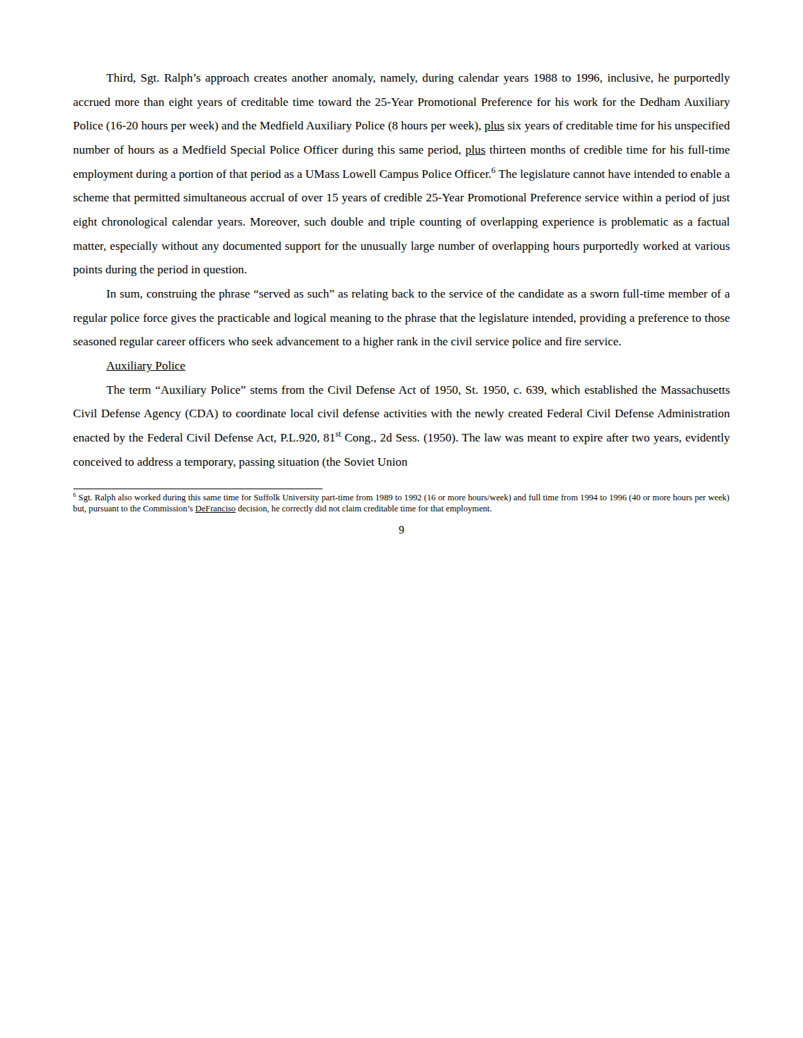Third, Sgt. Ralph’s approach creates another anomaly, namely, during calendar years 1988 to 1996, inclusive, he purportedly accrued more than eight years of creditable time toward the 25-Year Promotional Preference for his work for the Dedham Auxiliary Police (16-20 hours per week) and the Medfield Auxiliary Police (8 hours per week), plus six years of creditable time for his unspecified number of hours as a Medfield Special Police Officer during this same period, plus thirteen months of credible time for his full-time employment during a portion of that period as a UMass Lowell Campus Police Officer.6 The legislature cannot have intended to enable a scheme that permitted simultaneous accrual of over 15 years of credible 25-Year Promotional Preference service within a period of just eight chronological calendar years. Moreover, such double and triple counting of overlapping experience is problematic as a factual matter, especially without any documented support for the unusually large number of overlapping hours purportedly worked at various points during the period in question.
In sum, construing the phrase “served as such” as relating back to the service of the candidate as a sworn full-time member of a regular police force gives the practicable and logical meaning to the phrase that the legislature intended, providing a preference to those seasoned regular career officers who seek advancement to a higher rank in the civil service police and fire service.
Auxiliary Police
The term “Auxiliary Police” stems from the Civil Defense Act of 1950, St. 1950, c. 639, which established the Massachusetts Civil Defense Agency (CDA) to coordinate local civil defense activities with the newly created Federal Civil Defense Administration enacted by the Federal Civil Defense Act, P.L.920, 81st Cong., 2d Sess. (1950). The law was meant to expire after two years, evidently conceived to address a temporary, passing situation (the Soviet Union
6 Sgt. Ralph also worked during this same time for Suffolk University part-time from 1989 to 1992 (16 or more hours/week) and full time from 1994 to 1996 (40 or more hours per week) but, pursuant to the Commission’s DeFranciso decision, he correctly did not claim creditable time for that employment.
9